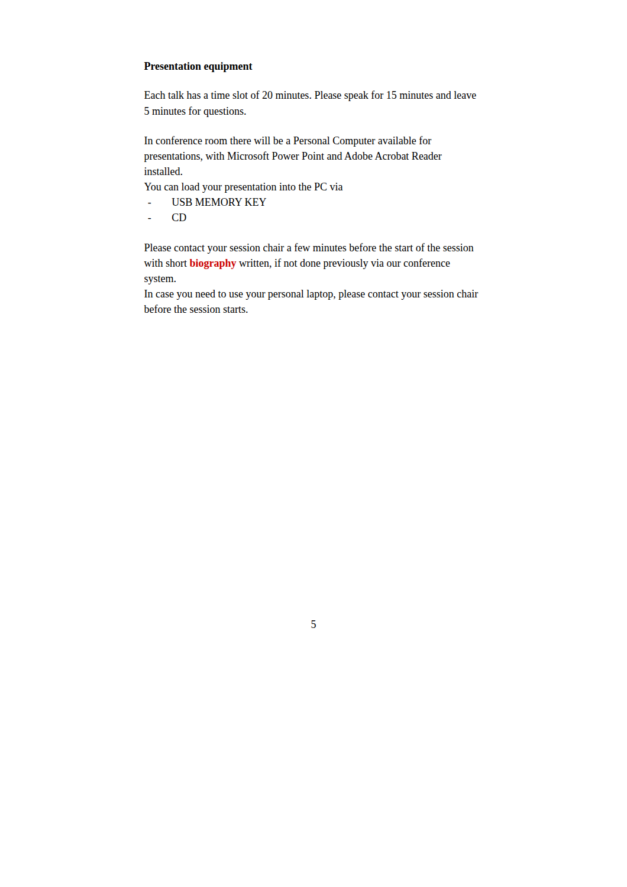Presentation equipment
Each talk has a time slot of 20 minutes. Please speak for 15 minutes and leave 5 minutes for questions.
In conference room there will be a Personal Computer available for presentations, with Microsoft Power Point and Adobe Acrobat Reader installed.
You can load your presentation into the PC via
USB MEMORY KEY
CD
Please contact your session chair a few minutes before the start of the session with short biography written, if not done previously via our conference system.
In case you need to use your personal laptop, please contact your session chair before the session starts.
5